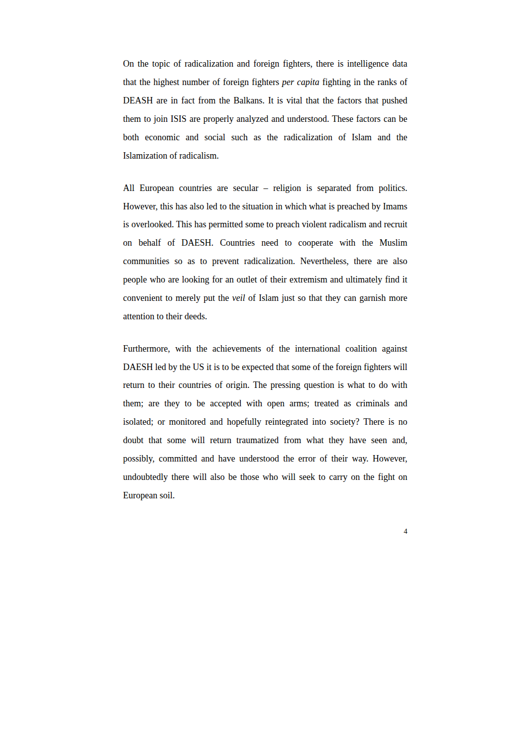On the topic of radicalization and foreign fighters, there is intelligence data that the highest number of foreign fighters per capita fighting in the ranks of DEASH are in fact from the Balkans. It is vital that the factors that pushed them to join ISIS are properly analyzed and understood. These factors can be both economic and social such as the radicalization of Islam and the Islamization of radicalism.
All European countries are secular – religion is separated from politics. However, this has also led to the situation in which what is preached by Imams is overlooked. This has permitted some to preach violent radicalism and recruit on behalf of DAESH. Countries need to cooperate with the Muslim communities so as to prevent radicalization. Nevertheless, there are also people who are looking for an outlet of their extremism and ultimately find it convenient to merely put the veil of Islam just so that they can garnish more attention to their deeds.
Furthermore, with the achievements of the international coalition against DAESH led by the US it is to be expected that some of the foreign fighters will return to their countries of origin. The pressing question is what to do with them; are they to be accepted with open arms; treated as criminals and isolated; or monitored and hopefully reintegrated into society? There is no doubt that some will return traumatized from what they have seen and, possibly, committed and have understood the error of their way. However, undoubtedly there will also be those who will seek to carry on the fight on European soil.
4